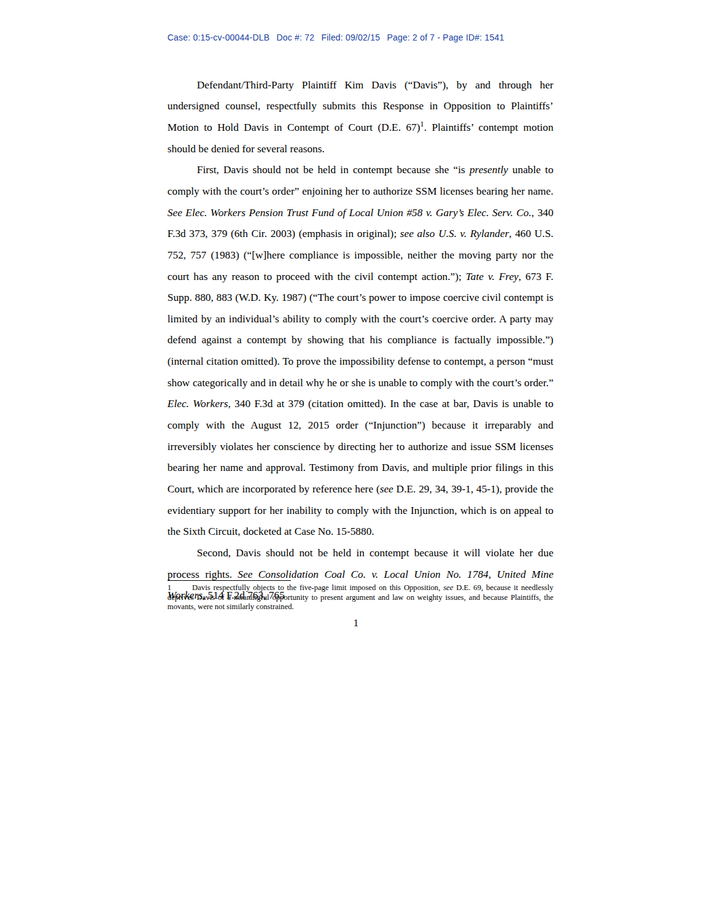Case: 0:15-cv-00044-DLB Doc #: 72 Filed: 09/02/15 Page: 2 of 7 - Page ID#: 1541
Defendant/Third-Party Plaintiff Kim Davis (“Davis”), by and through her undersigned counsel, respectfully submits this Response in Opposition to Plaintiffs’ Motion to Hold Davis in Contempt of Court (D.E. 67)1. Plaintiffs’ contempt motion should be denied for several reasons.
First, Davis should not be held in contempt because she “is presently unable to comply with the court’s order” enjoining her to authorize SSM licenses bearing her name. See Elec. Workers Pension Trust Fund of Local Union #58 v. Gary’s Elec. Serv. Co., 340 F.3d 373, 379 (6th Cir. 2003) (emphasis in original); see also U.S. v. Rylander, 460 U.S. 752, 757 (1983) (“[w]here compliance is impossible, neither the moving party nor the court has any reason to proceed with the civil contempt action.”); Tate v. Frey, 673 F. Supp. 880, 883 (W.D. Ky. 1987) (“The court’s power to impose coercive civil contempt is limited by an individual’s ability to comply with the court’s coercive order. A party may defend against a contempt by showing that his compliance is factually impossible.”) (internal citation omitted). To prove the impossibility defense to contempt, a person “must show categorically and in detail why he or she is unable to comply with the court’s order.” Elec. Workers, 340 F.3d at 379 (citation omitted). In the case at bar, Davis is unable to comply with the August 12, 2015 order (“Injunction”) because it irreparably and irreversibly violates her conscience by directing her to authorize and issue SSM licenses bearing her name and approval. Testimony from Davis, and multiple prior filings in this Court, which are incorporated by reference here (see D.E. 29, 34, 39-1, 45-1), provide the evidentiary support for her inability to comply with the Injunction, which is on appeal to the Sixth Circuit, docketed at Case No. 15-5880.
Second, Davis should not be held in contempt because it will violate her due process rights. See Consolidation Coal Co. v. Local Union No. 1784, United Mine Workers, 514 F.2d 763, 765
1 Davis respectfully objects to the five-page limit imposed on this Opposition, see D.E. 69, because it needlessly deprives Davis of a meaningful opportunity to present argument and law on weighty issues, and because Plaintiffs, the movants, were not similarly constrained.
1